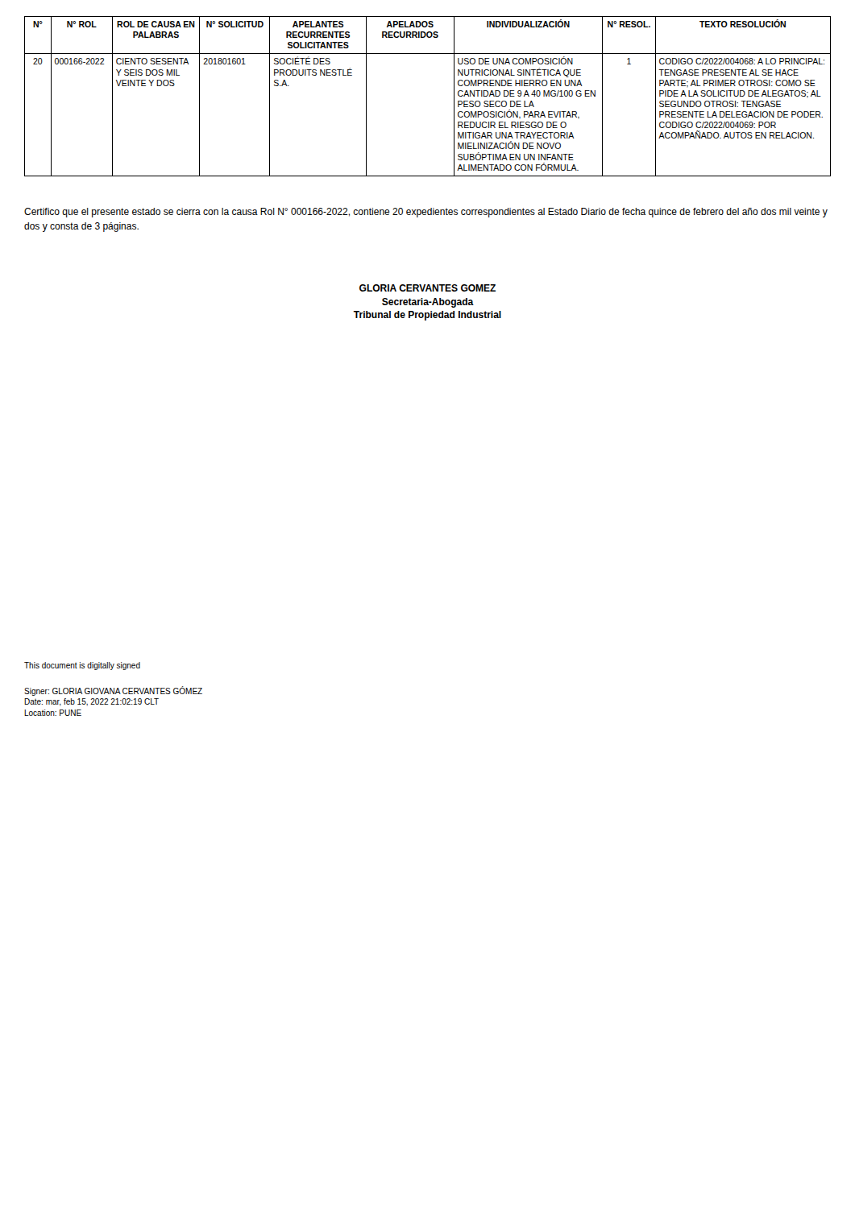| N° | N° ROL | ROL DE CAUSA EN PALABRAS | N° SOLICITUD | APELANTES RECURRENTES SOLICITANTES | APELADOS RECURRIDOS | INDIVIDUALIZACIÓN | N° RESOL. | TEXTO RESOLUCIÓN |
| --- | --- | --- | --- | --- | --- | --- | --- | --- |
| 20 | 000166-2022 | CIENTO SESENTA Y SEIS DOS MIL VEINTE Y DOS | 201801601 | SOCIÉTÉ DES PRODUITS NESTLÉ S.A. | | USO DE UNA COMPOSICIÓN NUTRICIONAL SINTÉTICA QUE COMPRENDE HIERRO EN UNA CANTIDAD DE 9 A 40 MG/100 G EN PESO SECO DE LA COMPOSICIÓN, PARA EVITAR, REDUCIR EL RIESGO DE O MITIGAR UNA TRAYECTORIA MIELINIZACIÓN DE NOVO SUBÓPTIMA EN UN INFANTE ALIMENTADO CON FÓRMULA. | 1 | CODIGO C/2022/004068: A LO PRINCIPAL: TENGASE PRESENTE AL SE HACE PARTE; AL PRIMER OTROSI: COMO SE PIDE A LA SOLICITUD DE ALEGATOS; AL SEGUNDO OTROSI: TENGASE PRESENTE LA DELEGACION DE PODER. CODIGO C/2022/004069: POR ACOMPAÑADO. AUTOS EN RELACION. |
Certifico que el presente estado se cierra con la causa Rol N° 000166-2022, contiene 20 expedientes correspondientes al Estado Diario de fecha quince de febrero del año dos mil veinte y dos y consta de 3 páginas.
GLORIA CERVANTES GOMEZ
Secretaria-Abogada
Tribunal de Propiedad Industrial
This document is digitally signed
Signer: GLORIA GIOVANA CERVANTES GÓMEZ
Date: mar, feb 15, 2022 21:02:19 CLT
Location: PUNE